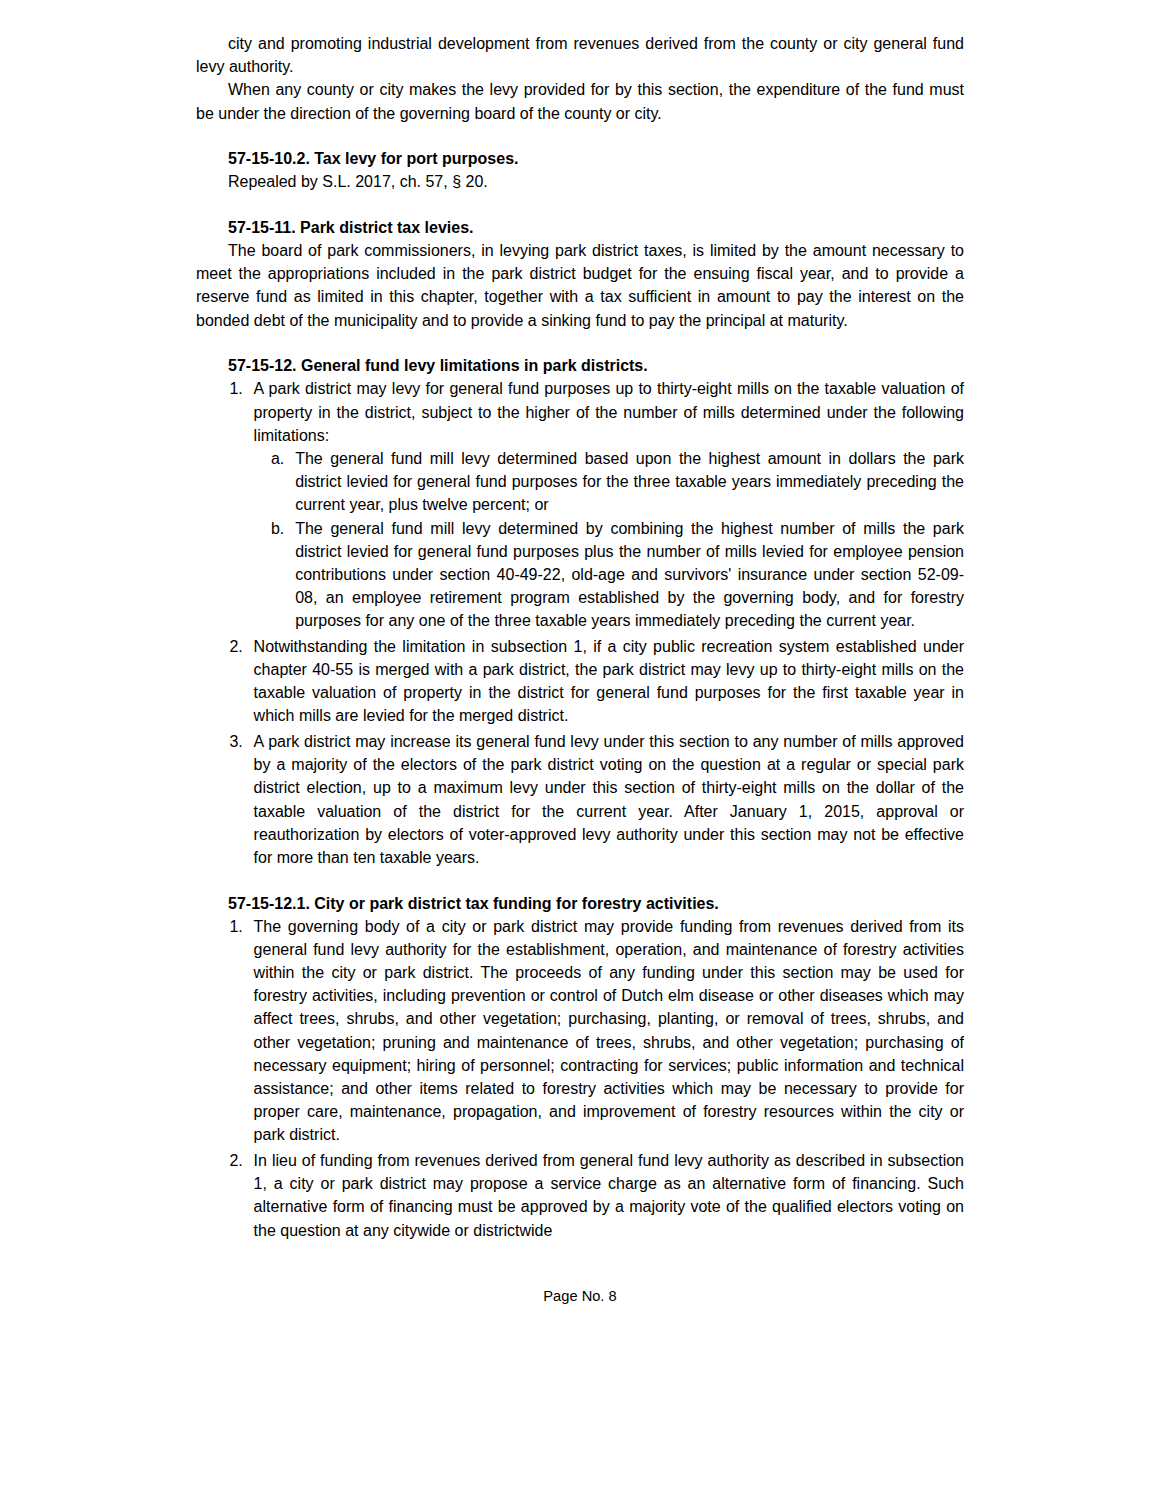city and promoting industrial development from revenues derived from the county or city general fund levy authority.
When any county or city makes the levy provided for by this section, the expenditure of the fund must be under the direction of the governing board of the county or city.
57-15-10.2. Tax levy for port purposes.
Repealed by S.L. 2017, ch. 57, § 20.
57-15-11. Park district tax levies.
The board of park commissioners, in levying park district taxes, is limited by the amount necessary to meet the appropriations included in the park district budget for the ensuing fiscal year, and to provide a reserve fund as limited in this chapter, together with a tax sufficient in amount to pay the interest on the bonded debt of the municipality and to provide a sinking fund to pay the principal at maturity.
57-15-12. General fund levy limitations in park districts.
A park district may levy for general fund purposes up to thirty-eight mills on the taxable valuation of property in the district, subject to the higher of the number of mills determined under the following limitations:
The general fund mill levy determined based upon the highest amount in dollars the park district levied for general fund purposes for the three taxable years immediately preceding the current year, plus twelve percent; or
The general fund mill levy determined by combining the highest number of mills the park district levied for general fund purposes plus the number of mills levied for employee pension contributions under section 40-49-22, old-age and survivors' insurance under section 52-09-08, an employee retirement program established by the governing body, and for forestry purposes for any one of the three taxable years immediately preceding the current year.
Notwithstanding the limitation in subsection 1, if a city public recreation system established under chapter 40-55 is merged with a park district, the park district may levy up to thirty-eight mills on the taxable valuation of property in the district for general fund purposes for the first taxable year in which mills are levied for the merged district.
A park district may increase its general fund levy under this section to any number of mills approved by a majority of the electors of the park district voting on the question at a regular or special park district election, up to a maximum levy under this section of thirty-eight mills on the dollar of the taxable valuation of the district for the current year. After January 1, 2015, approval or reauthorization by electors of voter-approved levy authority under this section may not be effective for more than ten taxable years.
57-15-12.1. City or park district tax funding for forestry activities.
The governing body of a city or park district may provide funding from revenues derived from its general fund levy authority for the establishment, operation, and maintenance of forestry activities within the city or park district. The proceeds of any funding under this section may be used for forestry activities, including prevention or control of Dutch elm disease or other diseases which may affect trees, shrubs, and other vegetation; purchasing, planting, or removal of trees, shrubs, and other vegetation; pruning and maintenance of trees, shrubs, and other vegetation; purchasing of necessary equipment; hiring of personnel; contracting for services; public information and technical assistance; and other items related to forestry activities which may be necessary to provide for proper care, maintenance, propagation, and improvement of forestry resources within the city or park district.
In lieu of funding from revenues derived from general fund levy authority as described in subsection 1, a city or park district may propose a service charge as an alternative form of financing. Such alternative form of financing must be approved by a majority vote of the qualified electors voting on the question at any citywide or districtwide
Page No. 8